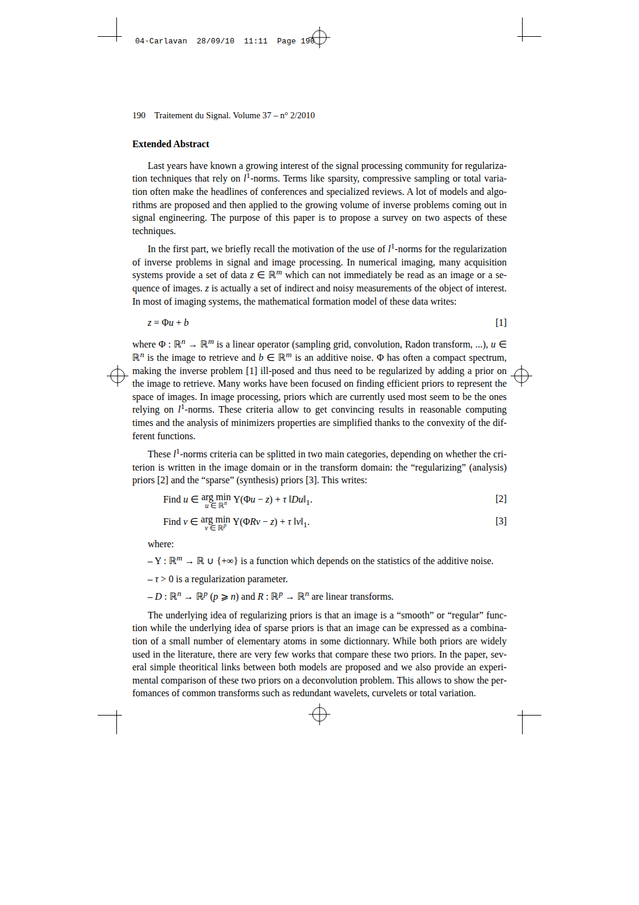04·Carlavan 28/09/10 11:11 Page 190
190 Traitement du Signal. Volume 37 – n° 2/2010
Extended Abstract
Last years have known a growing interest of the signal processing community for regularization techniques that rely on l1-norms. Terms like sparsity, compressive sampling or total variation often make the headlines of conferences and specialized reviews. A lot of models and algorithms are proposed and then applied to the growing volume of inverse problems coming out in signal engineering. The purpose of this paper is to propose a survey on two aspects of these techniques.
In the first part, we briefly recall the motivation of the use of l1-norms for the regularization of inverse problems in signal and image processing. In numerical imaging, many acquisition systems provide a set of data z ∈ ℝm which can not immediately be read as an image or a sequence of images. z is actually a set of indirect and noisy measurements of the object of interest. In most of imaging systems, the mathematical formation model of these data writes:
z = Φu + b [1]
where Φ : ℝn → ℝm is a linear operator (sampling grid, convolution, Radon transform, ...), u ∈ ℝn is the image to retrieve and b ∈ ℝm is an additive noise. Φ has often a compact spectrum, making the inverse problem [1] ill-posed and thus need to be regularized by adding a prior on the image to retrieve. Many works have been focused on finding efficient priors to represent the space of images. In image processing, priors which are currently used most seem to be the ones relying on l1-norms. These criteria allow to get convincing results in reasonable computing times and the analysis of minimizers properties are simplified thanks to the convexity of the different functions.
These l1-norms criteria can be splitted in two main categories, depending on whether the criterion is written in the image domain or in the transform domain: the “regularizing” (analysis) priors [2] and the “sparse” (synthesis) priors [3]. This writes:
Find u ∈ arg min u ∈ ℝn Υ(Φu − z) + τ ‖Du‖1. [2]
Find v ∈ arg min v ∈ ℝp Υ(ΦRv − z) + τ ‖v‖1. [3]
where:
Υ : ℝm → ℝ ∪ {+∞} is a function which depends on the statistics of the additive noise.
τ > 0 is a regularization parameter.
D : ℝn → ℝp (p ⩾ n) and R : ℝp → ℝn are linear transforms.
The underlying idea of regularizing priors is that an image is a “smooth” or “regular” function while the underlying idea of sparse priors is that an image can be expressed as a combination of a small number of elementary atoms in some dictionnary. While both priors are widely used in the literature, there are very few works that compare these two priors. In the paper, several simple theoritical links between both models are proposed and we also provide an experimental comparison of these two priors on a deconvolution problem. This allows to show the perfomances of common transforms such as redundant wavelets, curvelets or total variation.